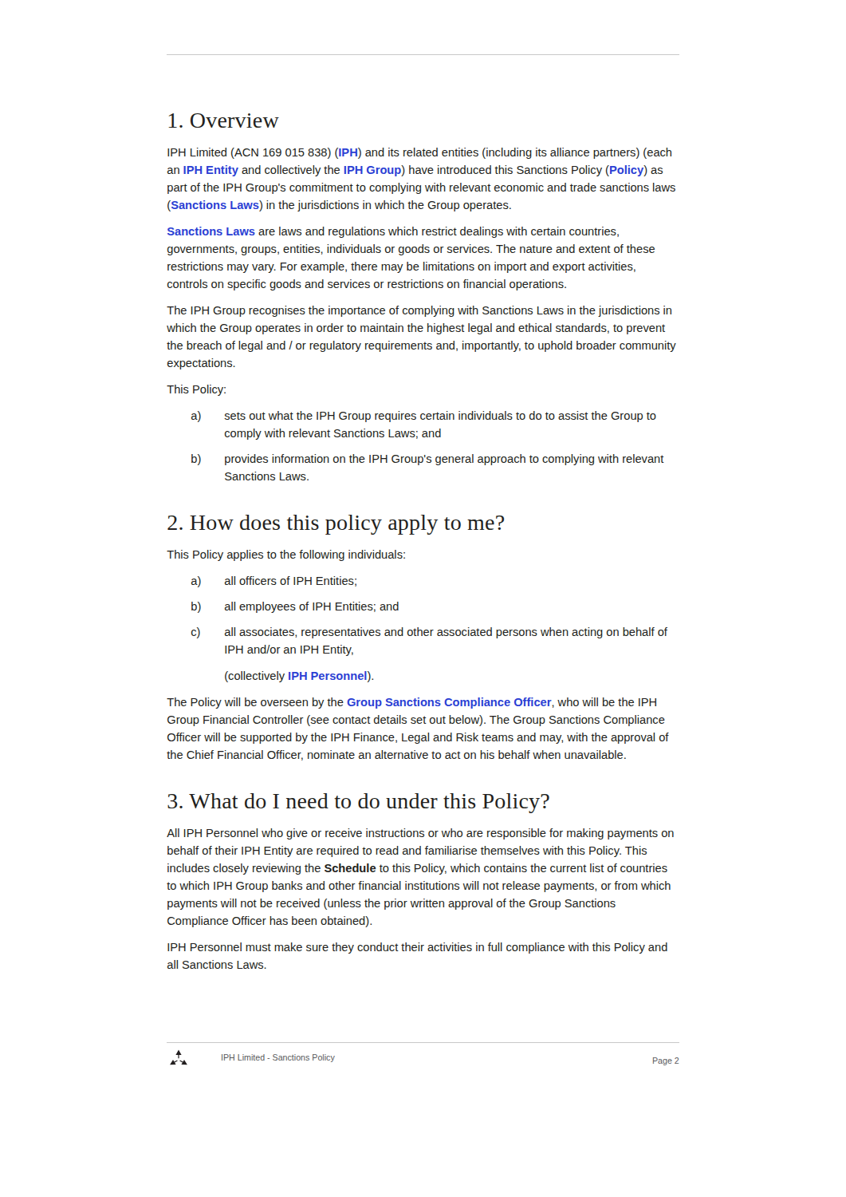1. Overview
IPH Limited (ACN 169 015 838) (IPH) and its related entities (including its alliance partners) (each an IPH Entity and collectively the IPH Group) have introduced this Sanctions Policy (Policy) as part of the IPH Group's commitment to complying with relevant economic and trade sanctions laws (Sanctions Laws) in the jurisdictions in which the Group operates.
Sanctions Laws are laws and regulations which restrict dealings with certain countries, governments, groups, entities, individuals or goods or services. The nature and extent of these restrictions may vary. For example, there may be limitations on import and export activities, controls on specific goods and services or restrictions on financial operations.
The IPH Group recognises the importance of complying with Sanctions Laws in the jurisdictions in which the Group operates in order to maintain the highest legal and ethical standards, to prevent the breach of legal and / or regulatory requirements and, importantly, to uphold broader community expectations.
This Policy:
a) sets out what the IPH Group requires certain individuals to do to assist the Group to comply with relevant Sanctions Laws; and
b) provides information on the IPH Group's general approach to complying with relevant Sanctions Laws.
2. How does this policy apply to me?
This Policy applies to the following individuals:
a) all officers of IPH Entities;
b) all employees of IPH Entities; and
c) all associates, representatives and other associated persons when acting on behalf of IPH and/or an IPH Entity,
(collectively IPH Personnel).
The Policy will be overseen by the Group Sanctions Compliance Officer, who will be the IPH Group Financial Controller (see contact details set out below). The Group Sanctions Compliance Officer will be supported by the IPH Finance, Legal and Risk teams and may, with the approval of the Chief Financial Officer, nominate an alternative to act on his behalf when unavailable.
3. What do I need to do under this Policy?
All IPH Personnel who give or receive instructions or who are responsible for making payments on behalf of their IPH Entity are required to read and familiarise themselves with this Policy. This includes closely reviewing the Schedule to this Policy, which contains the current list of countries to which IPH Group banks and other financial institutions will not release payments, or from which payments will not be received (unless the prior written approval of the Group Sanctions Compliance Officer has been obtained).
IPH Personnel must make sure they conduct their activities in full compliance with this Policy and all Sanctions Laws.
IPH Limited - Sanctions Policy
Page 2